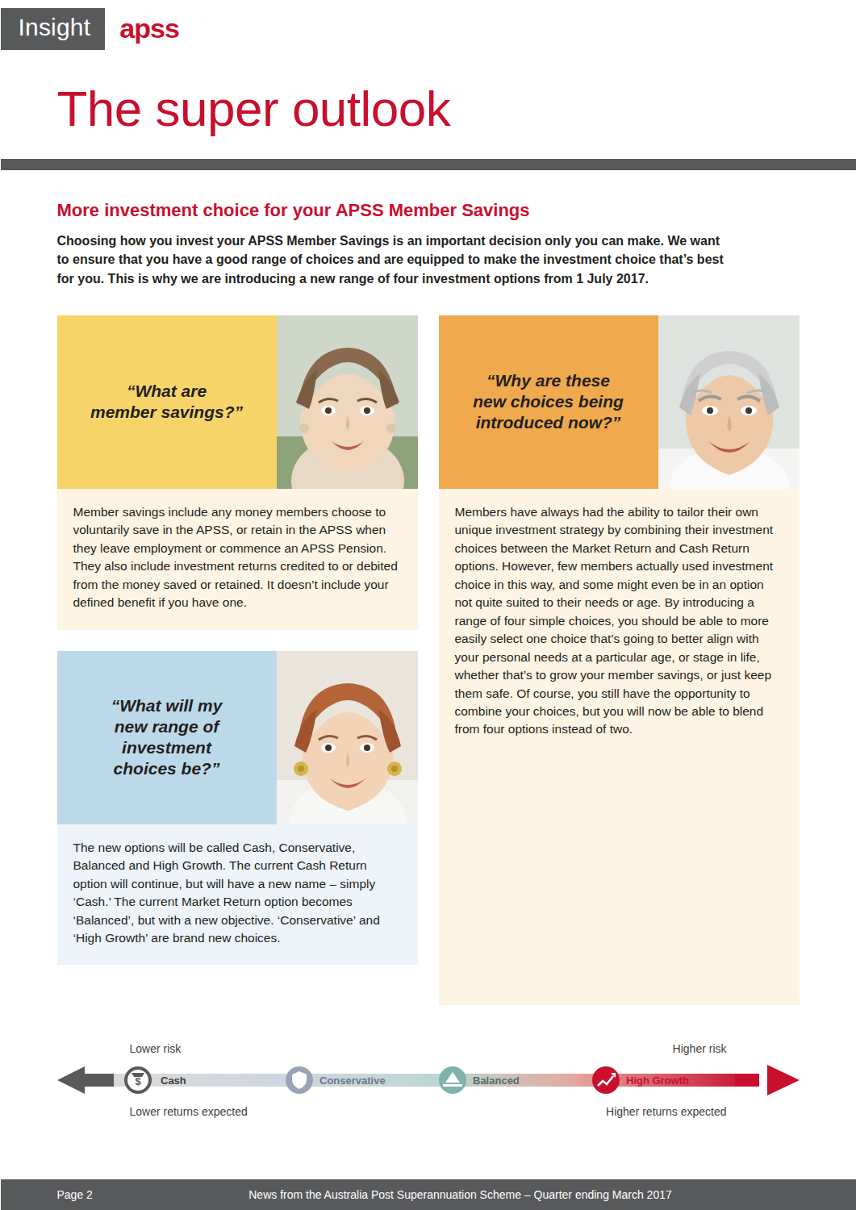Insight
apss
The super outlook
More investment choice for your APSS Member Savings
Choosing how you invest your APSS Member Savings is an important decision only you can make. We want to ensure that you have a good range of choices and are equipped to make the investment choice that’s best for you. This is why we are introducing a new range of four investment options from 1 July 2017.
“What are
member savings?”
Member savings include any money members choose to voluntarily save in the APSS, or retain in the APSS when they leave employment or commence an APSS Pension. They also include investment returns credited to or debited from the money saved or retained. It doesn’t include your defined benefit if you have one.
“What will my
new range of
investment
choices be?”
The new options will be called Cash, Conservative, Balanced and High Growth. The current Cash Return option will continue, but will have a new name – simply ‘Cash.’ The current Market Return option becomes ‘Balanced’, but with a new objective. ‘Conservative’ and ‘High Growth’ are brand new choices.
“Why are these
new choices being
introduced now?”
Members have always had the ability to tailor their own unique investment strategy by combining their investment choices between the Market Return and Cash Return options. However, few members actually used investment choice in this way, and some might even be in an option not quite suited to their needs or age. By introducing a range of four simple choices, you should be able to more easily select one choice that’s going to better align with your personal needs at a particular age, or stage in life, whether that’s to grow your member savings, or just keep them safe. Of course, you still have the opportunity to combine your choices, but you will now be able to blend from four options instead of two.
Lower risk Higher risk
$ Cash Conservative Balanced High Growth
Lower returns expected Higher returns expected
Page 2
News from the Australia Post Superannuation Scheme – Quarter ending March 2017